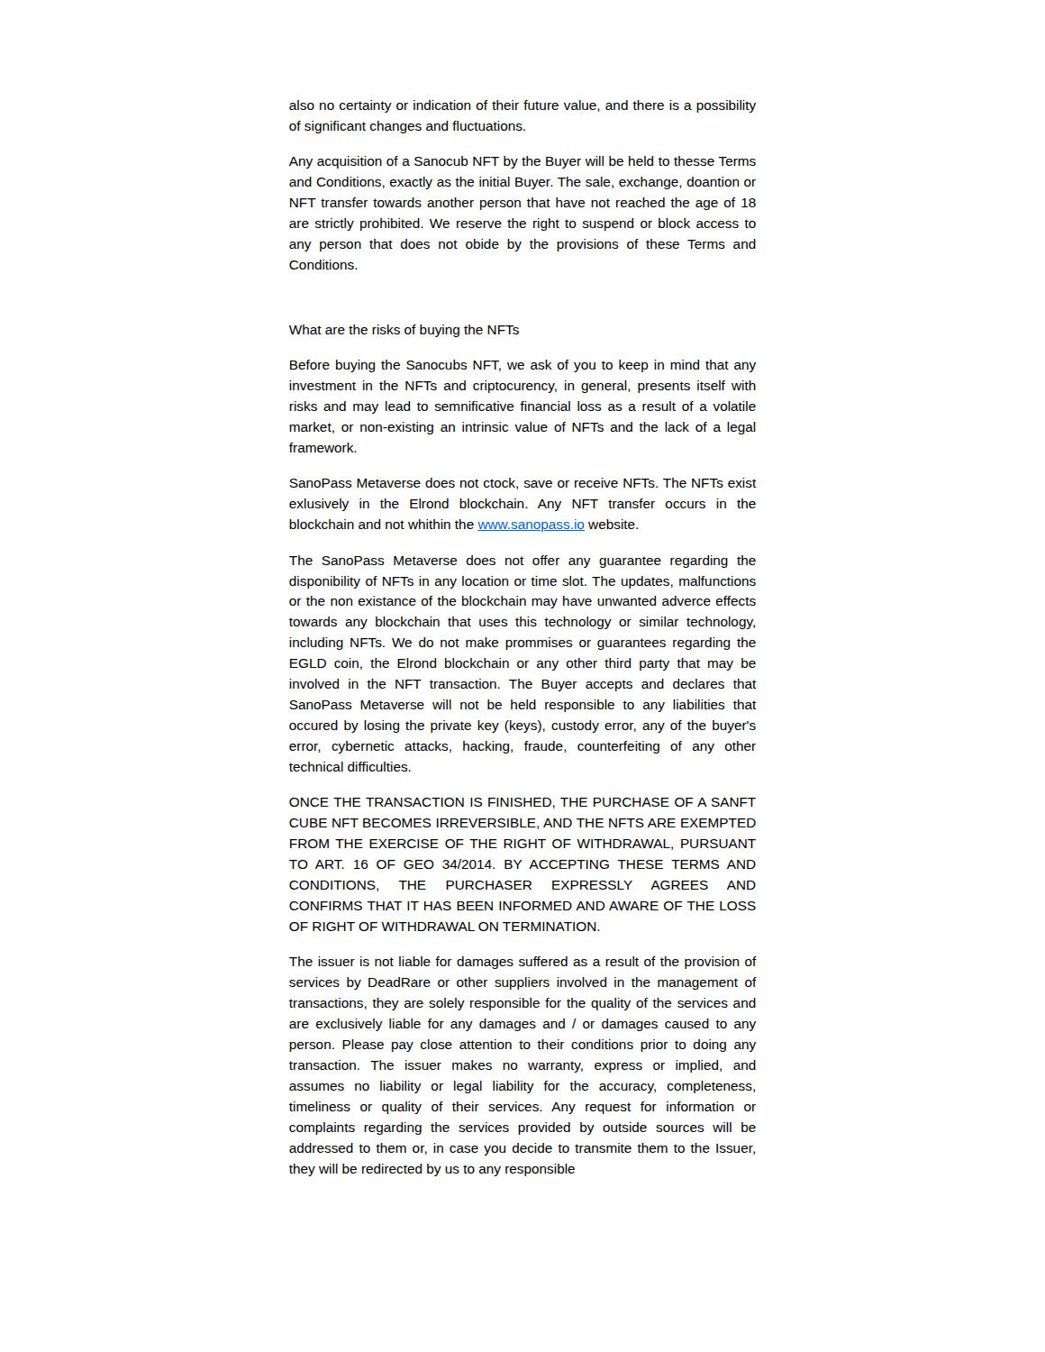also no certainty or indication of their future value, and there is a possibility of significant changes and fluctuations.
Any acquisition of a Sanocub NFT by the Buyer will be held to thesse Terms and Conditions, exactly as the initial Buyer. The sale, exchange, doantion or NFT transfer towards another person that have not reached the age of 18 are strictly prohibited. We reserve the right to suspend or block access to any person that does not obide by the provisions of these Terms and Conditions.
What are the risks of buying the NFTs
Before buying the Sanocubs NFT, we ask of you to keep in mind that any investment in the NFTs and criptocurency, in general, presents itself with risks and may lead to semnificative financial loss as a result of a volatile market, or non-existing an intrinsic value of NFTs and the lack of a legal framework.
SanoPass Metaverse does not ctock, save or receive NFTs. The NFTs exist exlusively in the Elrond blockchain. Any NFT transfer occurs in the blockchain and not whithin the www.sanopass.io website.
The SanoPass Metaverse does not offer any guarantee regarding the disponibility of NFTs in any location or time slot. The updates, malfunctions or the non existance of the blockchain may have unwanted adverce effects towards any blockchain that uses this technology or similar technology, including NFTs. We do not make prommises or guarantees regarding the EGLD coin, the Elrond blockchain or any other third party that may be involved in the NFT transaction. The Buyer accepts and declares that SanoPass Metaverse will not be held responsible to any liabilities that occured by losing the private key (keys), custody error, any of the buyer's error, cybernetic attacks, hacking, fraude, counterfeiting of any other technical difficulties.
ONCE THE TRANSACTION IS FINISHED, THE PURCHASE OF A SANFT CUBE NFT BECOMES IRREVERSIBLE, AND THE NFTS ARE EXEMPTED FROM THE EXERCISE OF THE RIGHT OF WITHDRAWAL, PURSUANT TO ART. 16 OF GEO 34/2014. BY ACCEPTING THESE TERMS AND CONDITIONS, THE PURCHASER EXPRESSLY AGREES AND CONFIRMS THAT IT HAS BEEN INFORMED AND AWARE OF THE LOSS OF RIGHT OF WITHDRAWAL ON TERMINATION.
The issuer is not liable for damages suffered as a result of the provision of services by DeadRare or other suppliers involved in the management of transactions, they are solely responsible for the quality of the services and are exclusively liable for any damages and / or damages caused to any person. Please pay close attention to their conditions prior to doing any transaction. The issuer makes no warranty, express or implied, and assumes no liability or legal liability for the accuracy, completeness, timeliness or quality of their services. Any request for information or complaints regarding the services provided by outside sources will be addressed to them or, in case you decide to transmite them to the Issuer, they will be redirected by us to any responsible